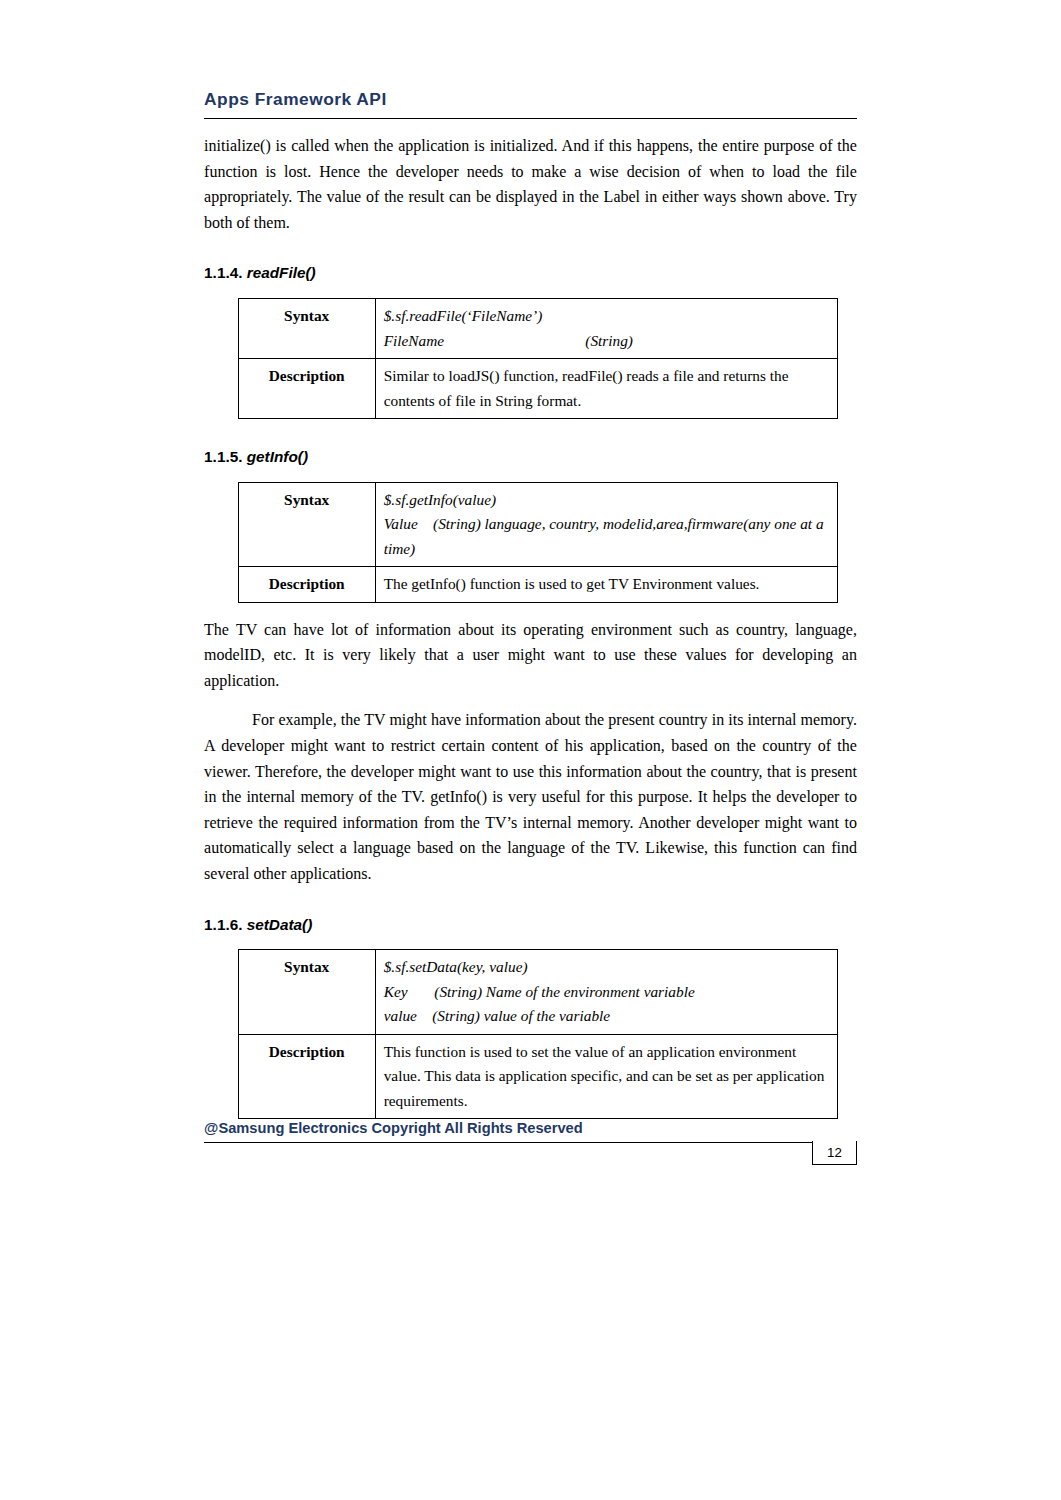Apps Framework API
initialize() is called when the application is initialized. And if this happens, the entire purpose of the function is lost. Hence the developer needs to make a wise decision of when to load the file appropriately. The value of the result can be displayed in the Label in either ways shown above. Try both of them.
1.1.4. readFile()
| Syntax | $.sf.readFile(‘FileName’) FileName (String) |
| Description | Similar to loadJS() function, readFile() reads a file and returns the contents of file in String format. |
1.1.5. getInfo()
| Syntax | $.sf.getInfo(value) Value (String) language, country, modelid,area,firmware(any one at a time) |
| Description | The getInfo() function is used to get TV Environment values. |
The TV can have lot of information about its operating environment such as country, language, modelID, etc. It is very likely that a user might want to use these values for developing an application.
For example, the TV might have information about the present country in its internal memory. A developer might want to restrict certain content of his application, based on the country of the viewer. Therefore, the developer might want to use this information about the country, that is present in the internal memory of the TV. getInfo() is very useful for this purpose. It helps the developer to retrieve the required information from the TV’s internal memory. Another developer might want to automatically select a language based on the language of the TV. Likewise, this function can find several other applications.
1.1.6. setData()
| Syntax | $.sf.setData(key, value) Key (String) Name of the environment variable value (String) value of the variable |
| Description | This function is used to set the value of an application environment value. This data is application specific, and can be set as per application requirements. |
@Samsung Electronics Copyright All Rights Reserved
12